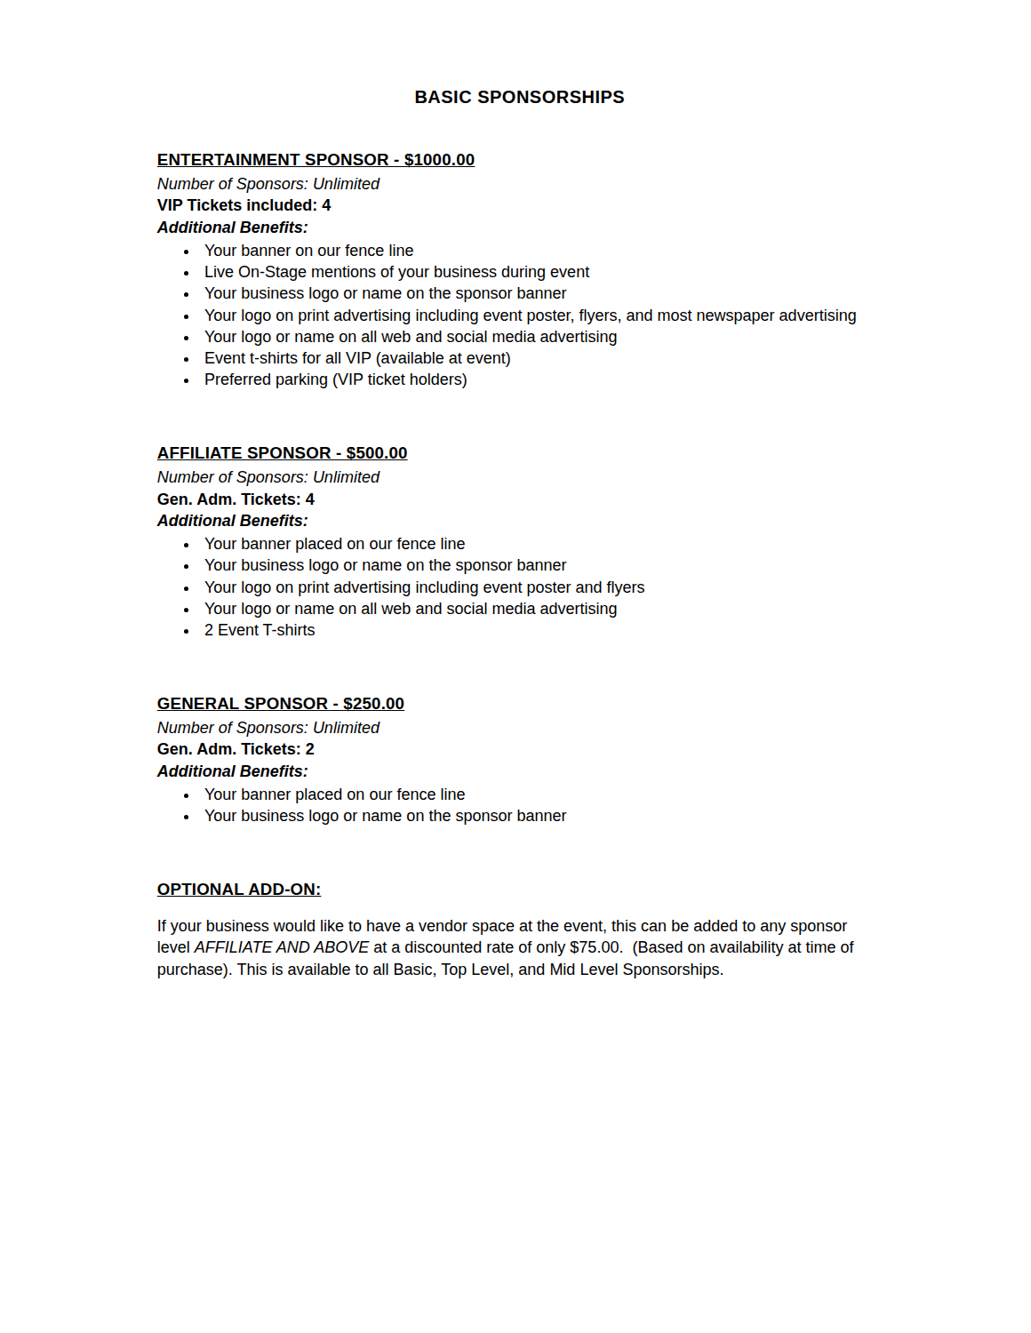BASIC SPONSORSHIPS
ENTERTAINMENT SPONSOR - $1000.00
Number of Sponsors: Unlimited
VIP Tickets included: 4
Additional Benefits:
Your banner on our fence line
Live On-Stage mentions of your business during event
Your business logo or name on the sponsor banner
Your logo on print advertising including event poster, flyers, and most newspaper advertising
Your logo or name on all web and social media advertising
Event t-shirts for all VIP (available at event)
Preferred parking (VIP ticket holders)
AFFILIATE SPONSOR - $500.00
Number of Sponsors: Unlimited
Gen. Adm. Tickets: 4
Additional Benefits:
Your banner placed on our fence line
Your business logo or name on the sponsor banner
Your logo on print advertising including event poster and flyers
Your logo or name on all web and social media advertising
2 Event T-shirts
GENERAL SPONSOR - $250.00
Number of Sponsors: Unlimited
Gen. Adm. Tickets: 2
Additional Benefits:
Your banner placed on our fence line
Your business logo or name on the sponsor banner
OPTIONAL ADD-ON:
If your business would like to have a vendor space at the event, this can be added to any sponsor level AFFILIATE AND ABOVE at a discounted rate of only $75.00. (Based on availability at time of purchase). This is available to all Basic, Top Level, and Mid Level Sponsorships.